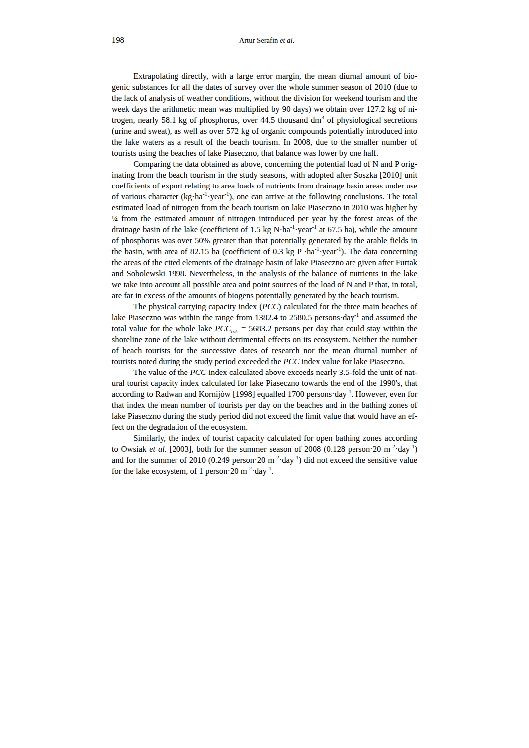198
Artur Serafin et al.
Extrapolating directly, with a large error margin, the mean diurnal amount of biogenic substances for all the dates of survey over the whole summer season of 2010 (due to the lack of analysis of weather conditions, without the division for weekend tourism and the week days the arithmetic mean was multiplied by 90 days) we obtain over 127.2 kg of nitrogen, nearly 58.1 kg of phosphorus, over 44.5 thousand dm3 of physiological secretions (urine and sweat), as well as over 572 kg of organic compounds potentially introduced into the lake waters as a result of the beach tourism. In 2008, due to the smaller number of tourists using the beaches of lake Piaseczno, that balance was lower by one half.
Comparing the data obtained as above, concerning the potential load of N and P originating from the beach tourism in the study seasons, with adopted after Soszka [2010] unit coefficients of export relating to area loads of nutrients from drainage basin areas under use of various character (kg·ha-1·year-1), one can arrive at the following conclusions. The total estimated load of nitrogen from the beach tourism on lake Piaseczno in 2010 was higher by ¼ from the estimated amount of nitrogen introduced per year by the forest areas of the drainage basin of the lake (coefficient of 1.5 kg N·ha-1·year-1 at 67.5 ha), while the amount of phosphorus was over 50% greater than that potentially generated by the arable fields in the basin, with area of 82.15 ha (coefficient of 0.3 kg P ·ha-1·year-1). The data concerning the areas of the cited elements of the drainage basin of lake Piaseczno are given after Furtak and Sobolewski 1998. Nevertheless, in the analysis of the balance of nutrients in the lake we take into account all possible area and point sources of the load of N and P that, in total, are far in excess of the amounts of biogens potentially generated by the beach tourism.
The physical carrying capacity index (PCC) calculated for the three main beaches of lake Piaseczno was within the range from 1382.4 to 2580.5 persons·day-1 and assumed the total value for the whole lake PCCtot. = 5683.2 persons per day that could stay within the shoreline zone of the lake without detrimental effects on its ecosystem. Neither the number of beach tourists for the successive dates of research nor the mean diurnal number of tourists noted during the study period exceeded the PCC index value for lake Piaseczno.
The value of the PCC index calculated above exceeds nearly 3.5-fold the unit of natural tourist capacity index calculated for lake Piaseczno towards the end of the 1990's, that according to Radwan and Kornijów [1998] equalled 1700 persons·day-1. However, even for that index the mean number of tourists per day on the beaches and in the bathing zones of lake Piaseczno during the study period did not exceed the limit value that would have an effect on the degradation of the ecosystem.
Similarly, the index of tourist capacity calculated for open bathing zones according to Owsiak et al. [2003], both for the summer season of 2008 (0.128 person·20 m-2·day-1) and for the summer of 2010 (0.249 person·20 m-2·day-1) did not exceed the sensitive value for the lake ecosystem, of 1 person·20 m-2·day-1.